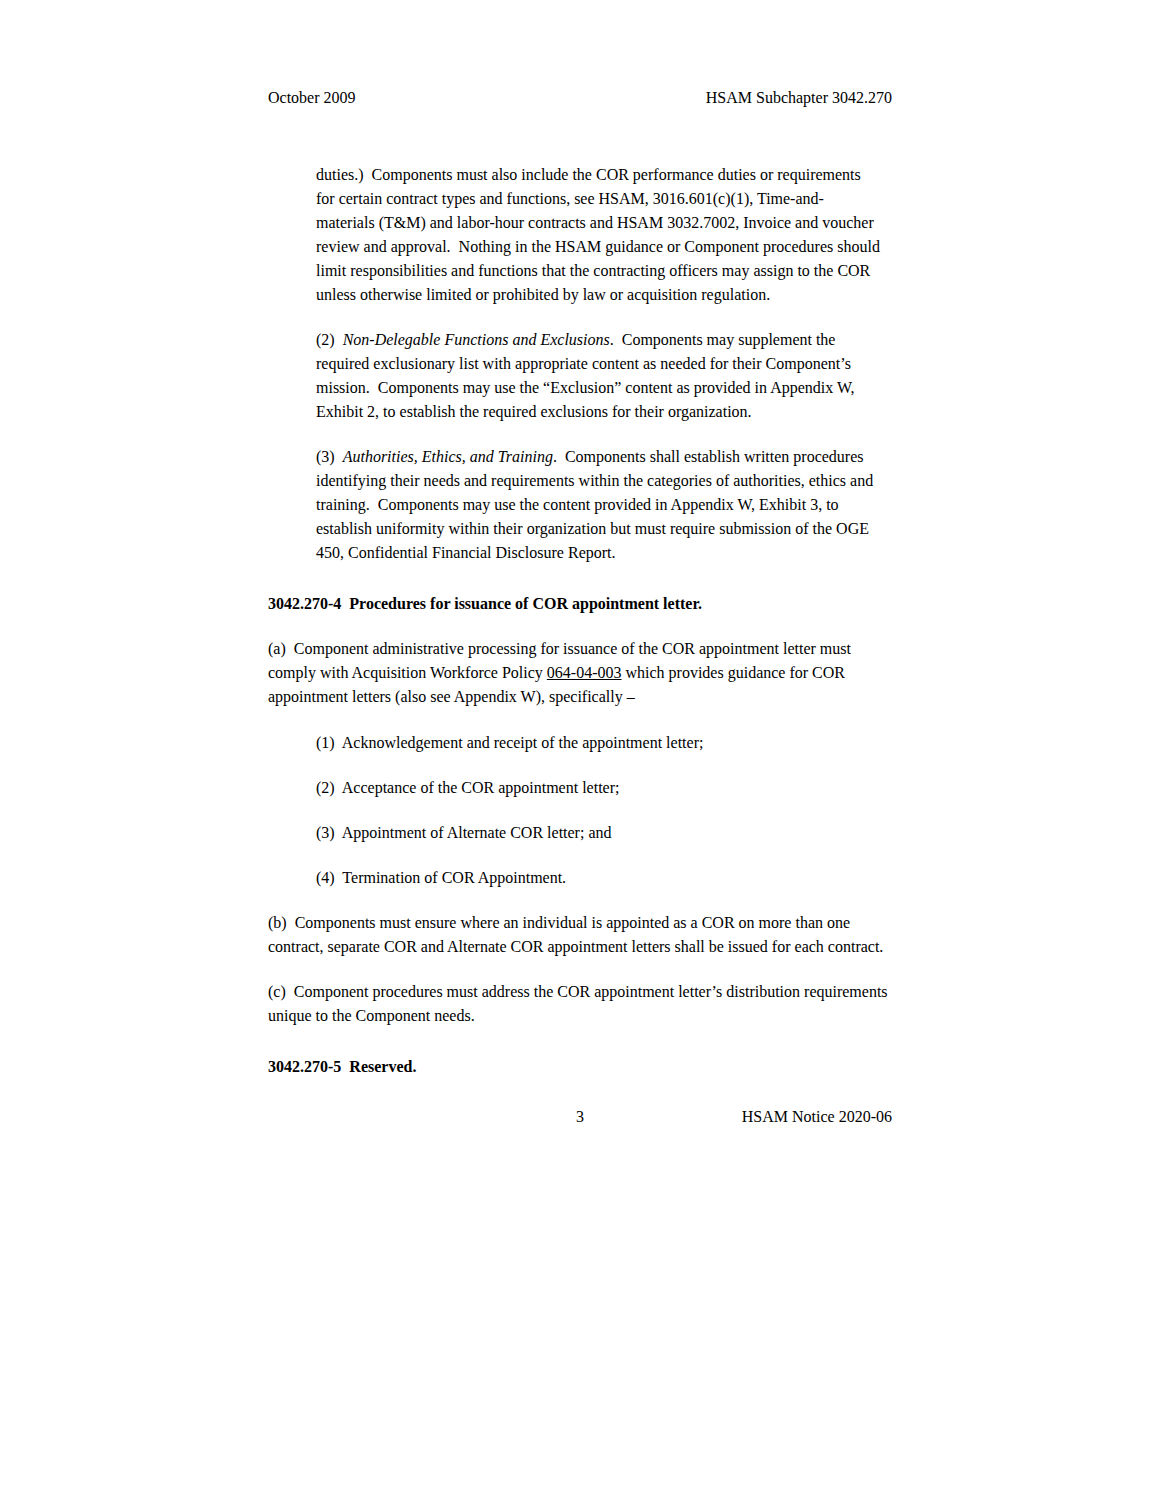October 2009
HSAM Subchapter 3042.270
duties.) Components must also include the COR performance duties or requirements for certain contract types and functions, see HSAM, 3016.601(c)(1), Time-and-materials (T&M) and labor-hour contracts and HSAM 3032.7002, Invoice and voucher review and approval. Nothing in the HSAM guidance or Component procedures should limit responsibilities and functions that the contracting officers may assign to the COR unless otherwise limited or prohibited by law or acquisition regulation.
(2) Non-Delegable Functions and Exclusions. Components may supplement the required exclusionary list with appropriate content as needed for their Component’s mission. Components may use the “Exclusion” content as provided in Appendix W, Exhibit 2, to establish the required exclusions for their organization.
(3) Authorities, Ethics, and Training. Components shall establish written procedures identifying their needs and requirements within the categories of authorities, ethics and training. Components may use the content provided in Appendix W, Exhibit 3, to establish uniformity within their organization but must require submission of the OGE 450, Confidential Financial Disclosure Report.
3042.270-4 Procedures for issuance of COR appointment letter.
(a) Component administrative processing for issuance of the COR appointment letter must comply with Acquisition Workforce Policy 064-04-003 which provides guidance for COR appointment letters (also see Appendix W), specifically –
(1) Acknowledgement and receipt of the appointment letter;
(2) Acceptance of the COR appointment letter;
(3) Appointment of Alternate COR letter; and
(4) Termination of COR Appointment.
(b) Components must ensure where an individual is appointed as a COR on more than one contract, separate COR and Alternate COR appointment letters shall be issued for each contract.
(c) Component procedures must address the COR appointment letter’s distribution requirements unique to the Component needs.
3042.270-5 Reserved.
3
HSAM Notice 2020-06